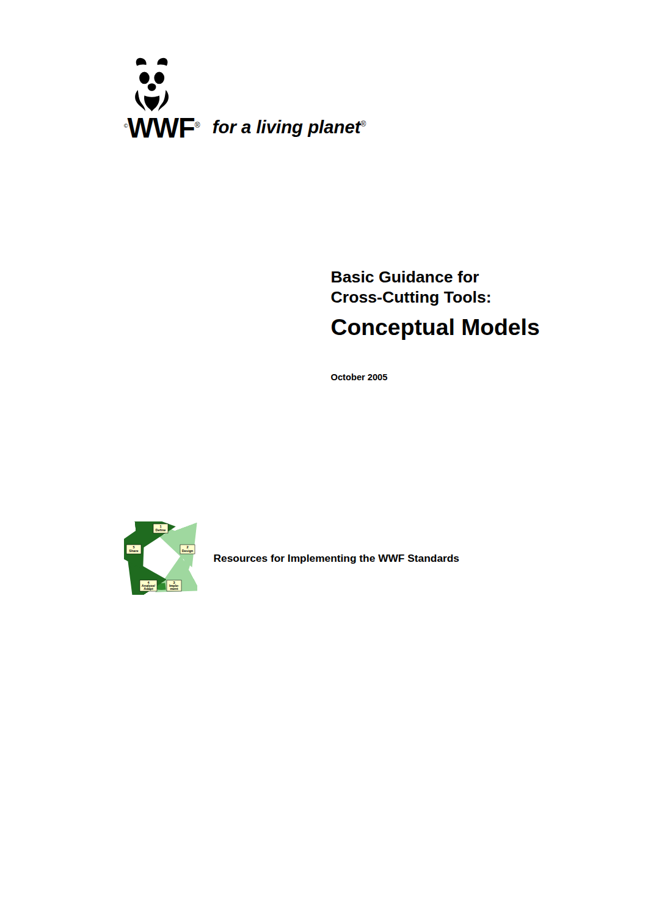©WWF®
for a living planet®
Basic Guidance for
Cross-Cutting Tools:
Conceptual Models
October 2005
1 Define 2 Design 3 Imple- ment 4 Analyze/ Adapt 5 Share
Resources for Implementing the WWF Standards